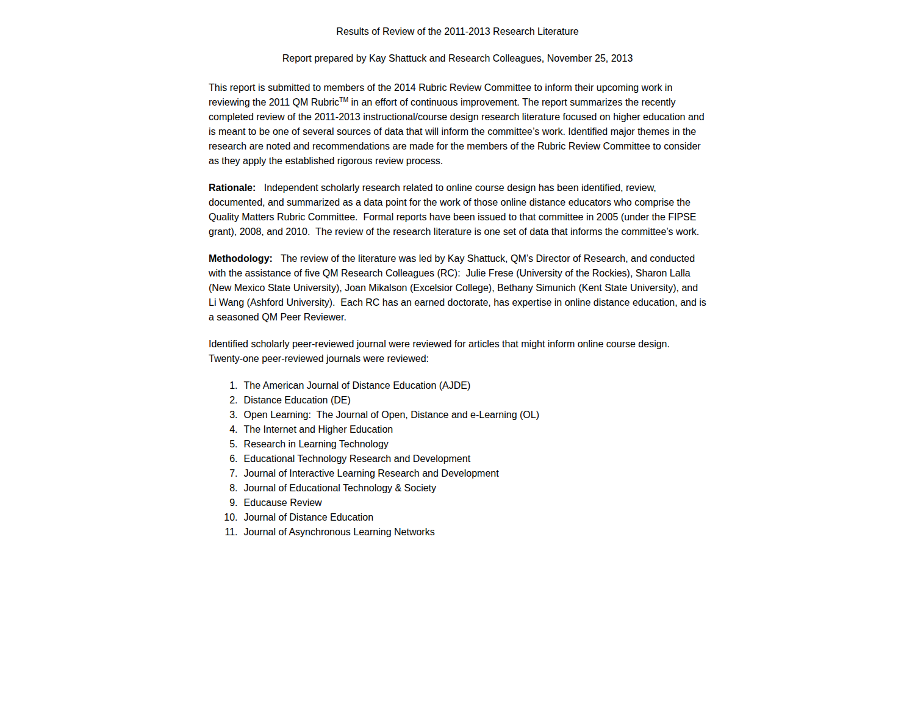Results of Review of the 2011-2013 Research Literature
Report prepared by Kay Shattuck and Research Colleagues, November 25, 2013
This report is submitted to members of the 2014 Rubric Review Committee to inform their upcoming work in reviewing the 2011 QM RubricTM in an effort of continuous improvement. The report summarizes the recently completed review of the 2011-2013 instructional/course design research literature focused on higher education and is meant to be one of several sources of data that will inform the committee’s work. Identified major themes in the research are noted and recommendations are made for the members of the Rubric Review Committee to consider as they apply the established rigorous review process.
Rationale: Independent scholarly research related to online course design has been identified, review, documented, and summarized as a data point for the work of those online distance educators who comprise the Quality Matters Rubric Committee. Formal reports have been issued to that committee in 2005 (under the FIPSE grant), 2008, and 2010. The review of the research literature is one set of data that informs the committee’s work.
Methodology: The review of the literature was led by Kay Shattuck, QM’s Director of Research, and conducted with the assistance of five QM Research Colleagues (RC): Julie Frese (University of the Rockies), Sharon Lalla (New Mexico State University), Joan Mikalson (Excelsior College), Bethany Simunich (Kent State University), and Li Wang (Ashford University). Each RC has an earned doctorate, has expertise in online distance education, and is a seasoned QM Peer Reviewer.
Identified scholarly peer-reviewed journal were reviewed for articles that might inform online course design. Twenty-one peer-reviewed journals were reviewed:
The American Journal of Distance Education (AJDE)
Distance Education (DE)
Open Learning: The Journal of Open, Distance and e-Learning (OL)
The Internet and Higher Education
Research in Learning Technology
Educational Technology Research and Development
Journal of Interactive Learning Research and Development
Journal of Educational Technology & Society
Educause Review
Journal of Distance Education
Journal of Asynchronous Learning Networks